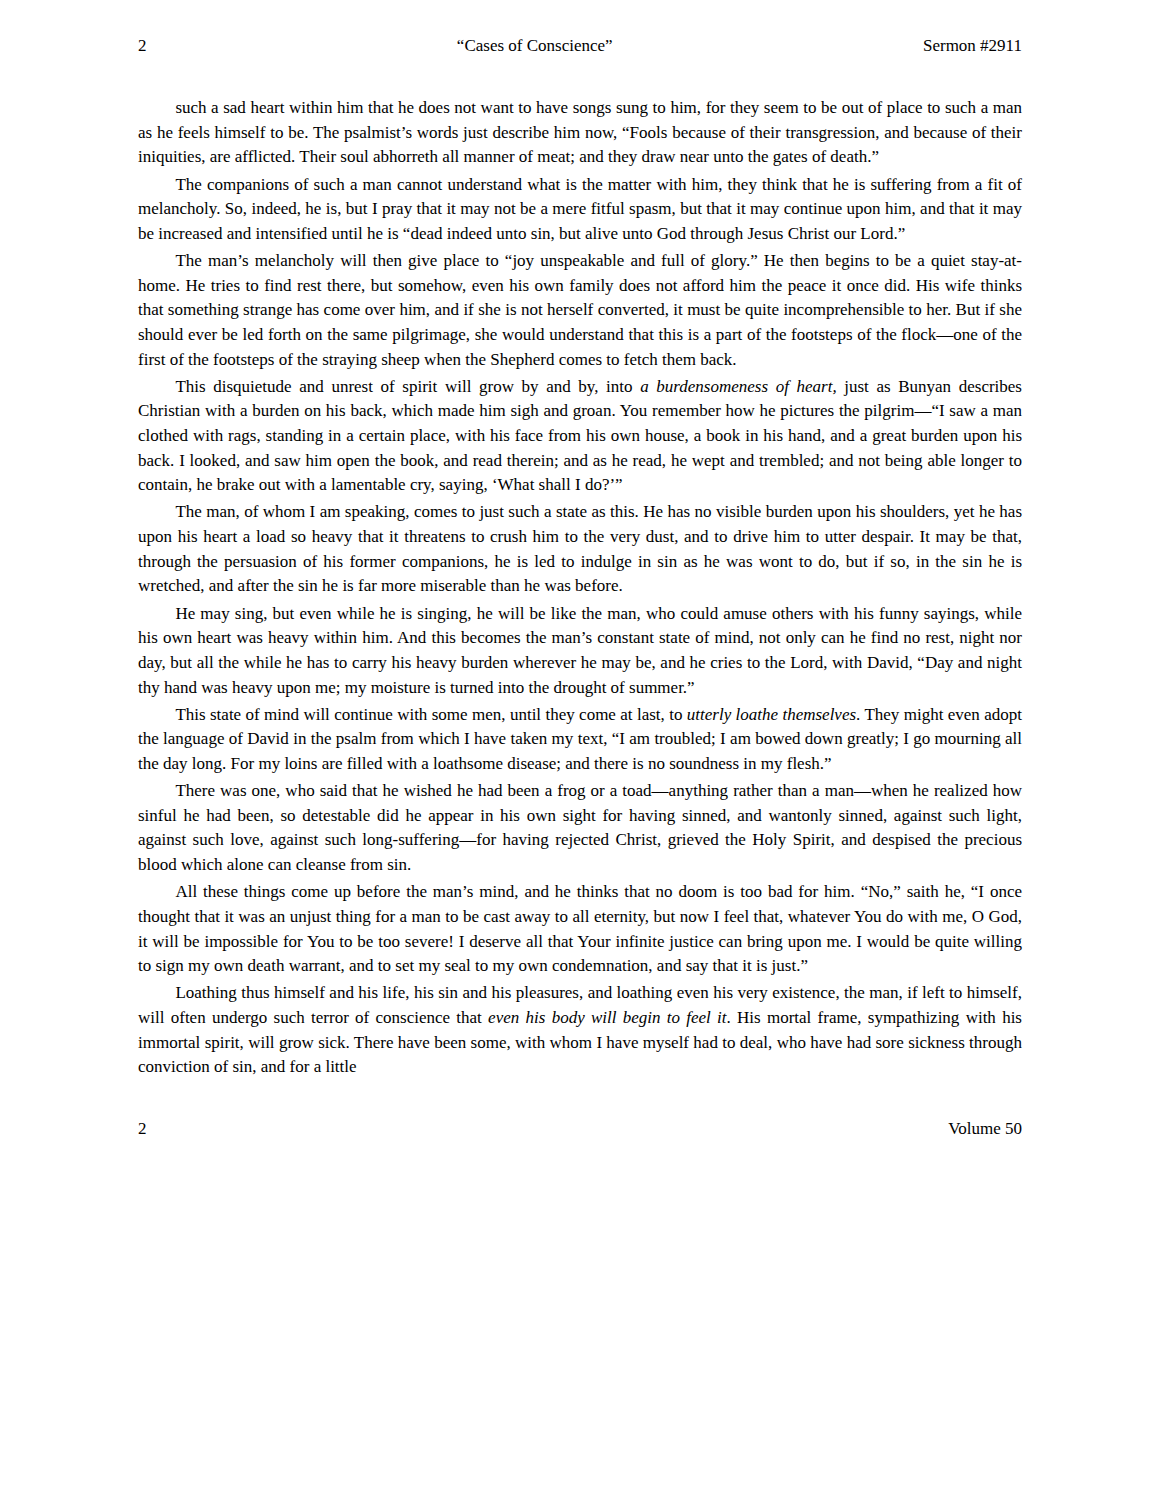2 “Cases of Conscience” Sermon #2911
such a sad heart within him that he does not want to have songs sung to him, for they seem to be out of place to such a man as he feels himself to be. The psalmist’s words just describe him now, “Fools because of their transgression, and because of their iniquities, are afflicted. Their soul abhorreth all manner of meat; and they draw near unto the gates of death.”
The companions of such a man cannot understand what is the matter with him, they think that he is suffering from a fit of melancholy. So, indeed, he is, but I pray that it may not be a mere fitful spasm, but that it may continue upon him, and that it may be increased and intensified until he is “dead indeed unto sin, but alive unto God through Jesus Christ our Lord.”
The man’s melancholy will then give place to “joy unspeakable and full of glory.” He then begins to be a quiet stay-at-home. He tries to find rest there, but somehow, even his own family does not afford him the peace it once did. His wife thinks that something strange has come over him, and if she is not herself converted, it must be quite incomprehensible to her. But if she should ever be led forth on the same pilgrimage, she would understand that this is a part of the footsteps of the flock—one of the first of the footsteps of the straying sheep when the Shepherd comes to fetch them back.
This disquietude and unrest of spirit will grow by and by, into a burdensomeness of heart, just as Bunyan describes Christian with a burden on his back, which made him sigh and groan. You remember how he pictures the pilgrim—“I saw a man clothed with rags, standing in a certain place, with his face from his own house, a book in his hand, and a great burden upon his back. I looked, and saw him open the book, and read therein; and as he read, he wept and trembled; and not being able longer to contain, he brake out with a lamentable cry, saying, ‘What shall I do?’”
The man, of whom I am speaking, comes to just such a state as this. He has no visible burden upon his shoulders, yet he has upon his heart a load so heavy that it threatens to crush him to the very dust, and to drive him to utter despair. It may be that, through the persuasion of his former companions, he is led to indulge in sin as he was wont to do, but if so, in the sin he is wretched, and after the sin he is far more miserable than he was before.
He may sing, but even while he is singing, he will be like the man, who could amuse others with his funny sayings, while his own heart was heavy within him. And this becomes the man’s constant state of mind, not only can he find no rest, night nor day, but all the while he has to carry his heavy burden wherever he may be, and he cries to the Lord, with David, “Day and night thy hand was heavy upon me; my moisture is turned into the drought of summer.”
This state of mind will continue with some men, until they come at last, to utterly loathe themselves. They might even adopt the language of David in the psalm from which I have taken my text, “I am troubled; I am bowed down greatly; I go mourning all the day long. For my loins are filled with a loathsome disease; and there is no soundness in my flesh.”
There was one, who said that he wished he had been a frog or a toad—anything rather than a man—when he realized how sinful he had been, so detestable did he appear in his own sight for having sinned, and wantonly sinned, against such light, against such love, against such long-suffering—for having rejected Christ, grieved the Holy Spirit, and despised the precious blood which alone can cleanse from sin.
All these things come up before the man’s mind, and he thinks that no doom is too bad for him. “No,” saith he, “I once thought that it was an unjust thing for a man to be cast away to all eternity, but now I feel that, whatever You do with me, O God, it will be impossible for You to be too severe! I deserve all that Your infinite justice can bring upon me. I would be quite willing to sign my own death warrant, and to set my seal to my own condemnation, and say that it is just.”
Loathing thus himself and his life, his sin and his pleasures, and loathing even his very existence, the man, if left to himself, will often undergo such terror of conscience that even his body will begin to feel it. His mortal frame, sympathizing with his immortal spirit, will grow sick. There have been some, with whom I have myself had to deal, who have had sore sickness through conviction of sin, and for a little
2 Volume 50